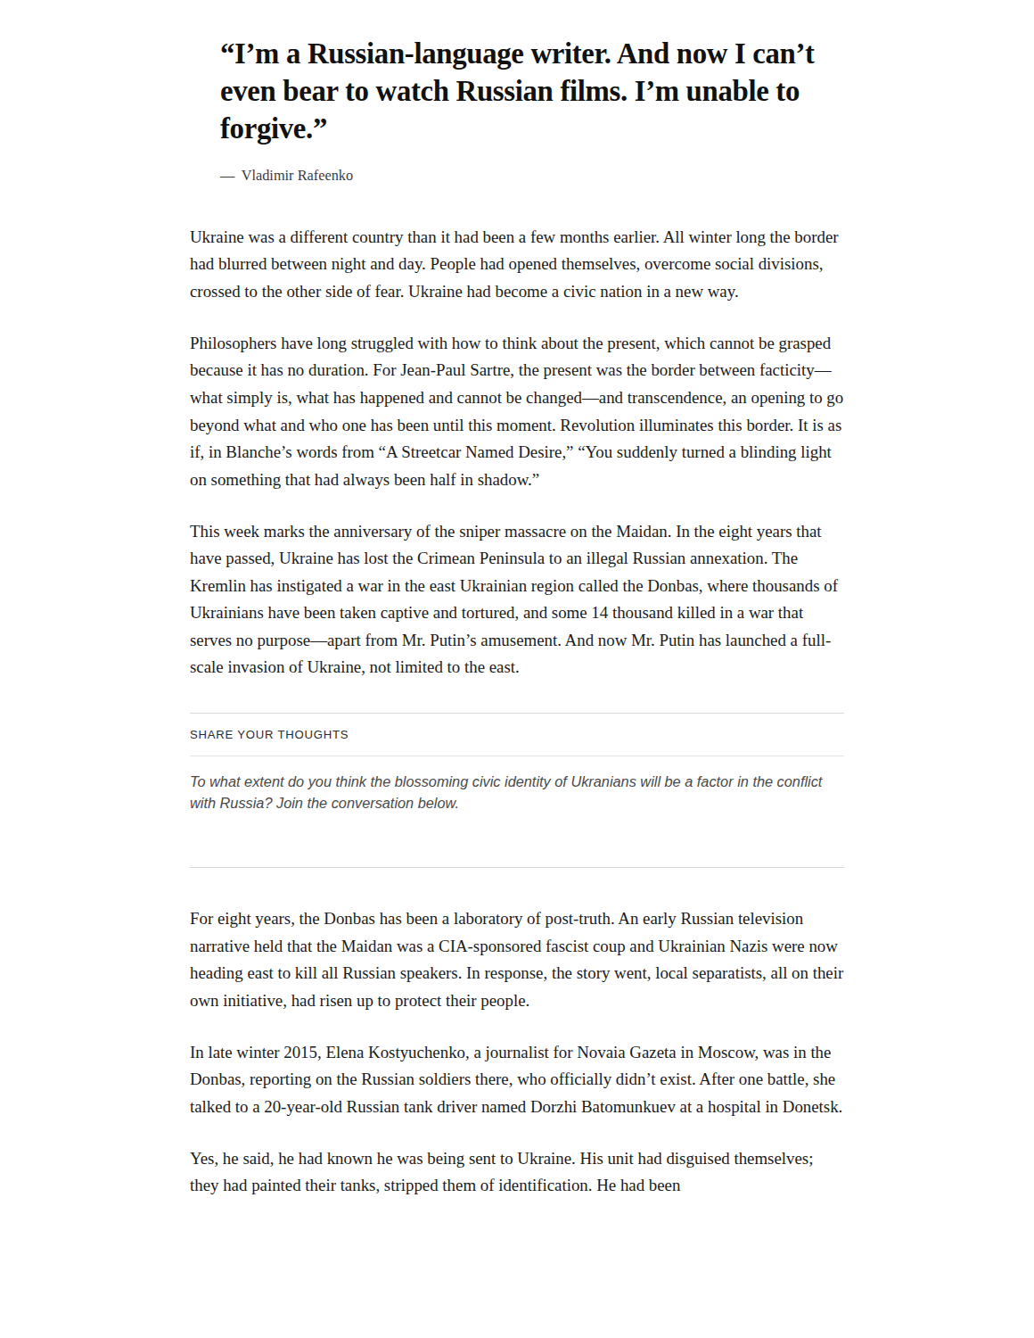“I’m a Russian-language writer. And now I can’t even bear to watch Russian films. I’m unable to forgive.”
—Vladimir Rafeenko
Ukraine was a different country than it had been a few months earlier. All winter long the border had blurred between night and day. People had opened themselves, overcome social divisions, crossed to the other side of fear. Ukraine had become a civic nation in a new way.
Philosophers have long struggled with how to think about the present, which cannot be grasped because it has no duration. For Jean-Paul Sartre, the present was the border between facticity—what simply is, what has happened and cannot be changed—and transcendence, an opening to go beyond what and who one has been until this moment. Revolution illuminates this border. It is as if, in Blanche’s words from “A Streetcar Named Desire,” “You suddenly turned a blinding light on something that had always been half in shadow.”
This week marks the anniversary of the sniper massacre on the Maidan. In the eight years that have passed, Ukraine has lost the Crimean Peninsula to an illegal Russian annexation. The Kremlin has instigated a war in the east Ukrainian region called the Donbas, where thousands of Ukrainians have been taken captive and tortured, and some 14 thousand killed in a war that serves no purpose—apart from Mr. Putin’s amusement. And now Mr. Putin has launched a full-scale invasion of Ukraine, not limited to the east.
Share Your Thoughts
To what extent do you think the blossoming civic identity of Ukranians will be a factor in the conflict with Russia? Join the conversation below.
For eight years, the Donbas has been a laboratory of post-truth. An early Russian television narrative held that the Maidan was a CIA-sponsored fascist coup and Ukrainian Nazis were now heading east to kill all Russian speakers. In response, the story went, local separatists, all on their own initiative, had risen up to protect their people.
In late winter 2015, Elena Kostyuchenko, a journalist for Novaia Gazeta in Moscow, was in the Donbas, reporting on the Russian soldiers there, who officially didn’t exist. After one battle, she talked to a 20-year-old Russian tank driver named Dorzhi Batomunkuev at a hospital in Donetsk.
Yes, he said, he had known he was being sent to Ukraine. His unit had disguised themselves; they had painted their tanks, stripped them of identification. He had been